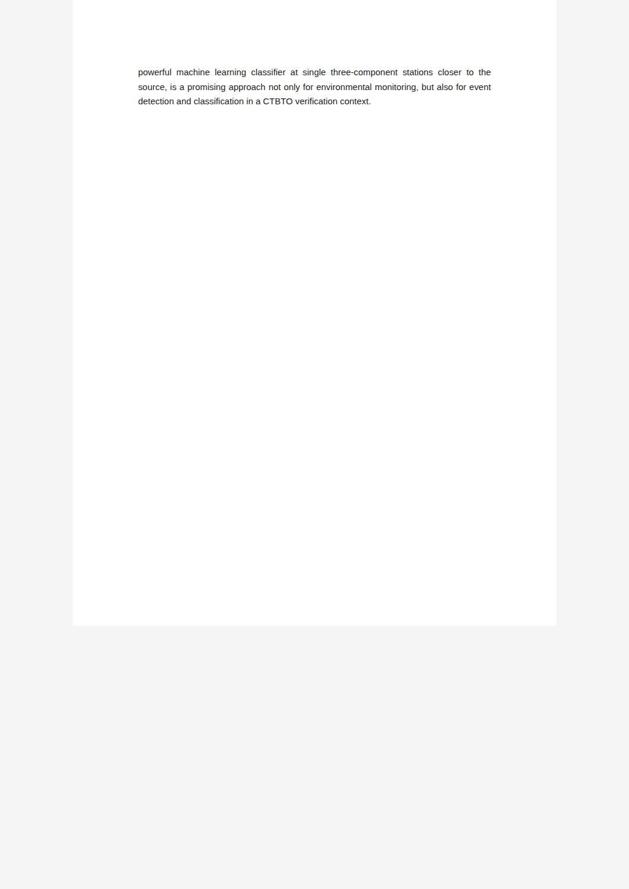powerful machine learning classifier at single three-component stations closer to the source, is a promising approach not only for environmental monitoring, but also for event detection and classification in a CTBTO verification context.